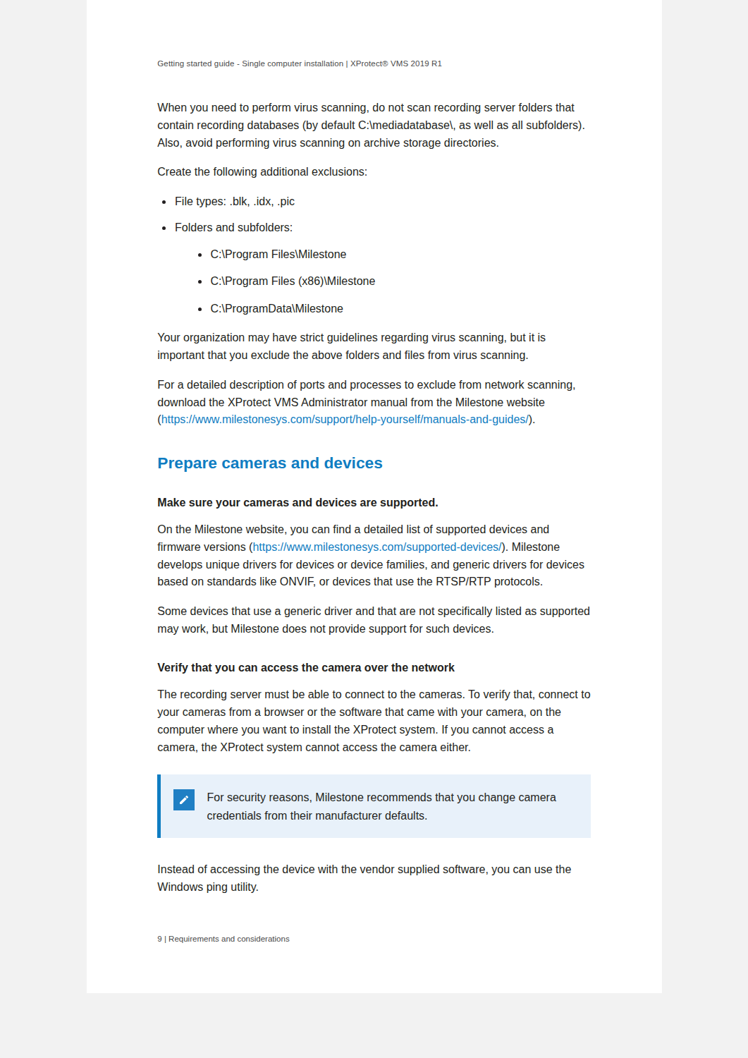Getting started guide - Single computer installation | XProtect® VMS 2019 R1
When you need to perform virus scanning, do not scan recording server folders that contain recording databases (by default C:\mediadatabase\, as well as all subfolders). Also, avoid performing virus scanning on archive storage directories.
Create the following additional exclusions:
File types: .blk, .idx, .pic
Folders and subfolders:
C:\Program Files\Milestone
C:\Program Files (x86)\Milestone
C:\ProgramData\Milestone
Your organization may have strict guidelines regarding virus scanning, but it is important that you exclude the above folders and files from virus scanning.
For a detailed description of ports and processes to exclude from network scanning, download the XProtect VMS Administrator manual from the Milestone website (https://www.milestonesys.com/support/help-yourself/manuals-and-guides/).
Prepare cameras and devices
Make sure your cameras and devices are supported.
On the Milestone website, you can find a detailed list of supported devices and firmware versions (https://www.milestonesys.com/supported-devices/). Milestone develops unique drivers for devices or device families, and generic drivers for devices based on standards like ONVIF, or devices that use the RTSP/RTP protocols.
Some devices that use a generic driver and that are not specifically listed as supported may work, but Milestone does not provide support for such devices.
Verify that you can access the camera over the network
The recording server must be able to connect to the cameras. To verify that, connect to your cameras from a browser or the software that came with your camera, on the computer where you want to install the XProtect system. If you cannot access a camera, the XProtect system cannot access the camera either.
For security reasons, Milestone recommends that you change camera credentials from their manufacturer defaults.
Instead of accessing the device with the vendor supplied software, you can use the Windows ping utility.
9 | Requirements and considerations